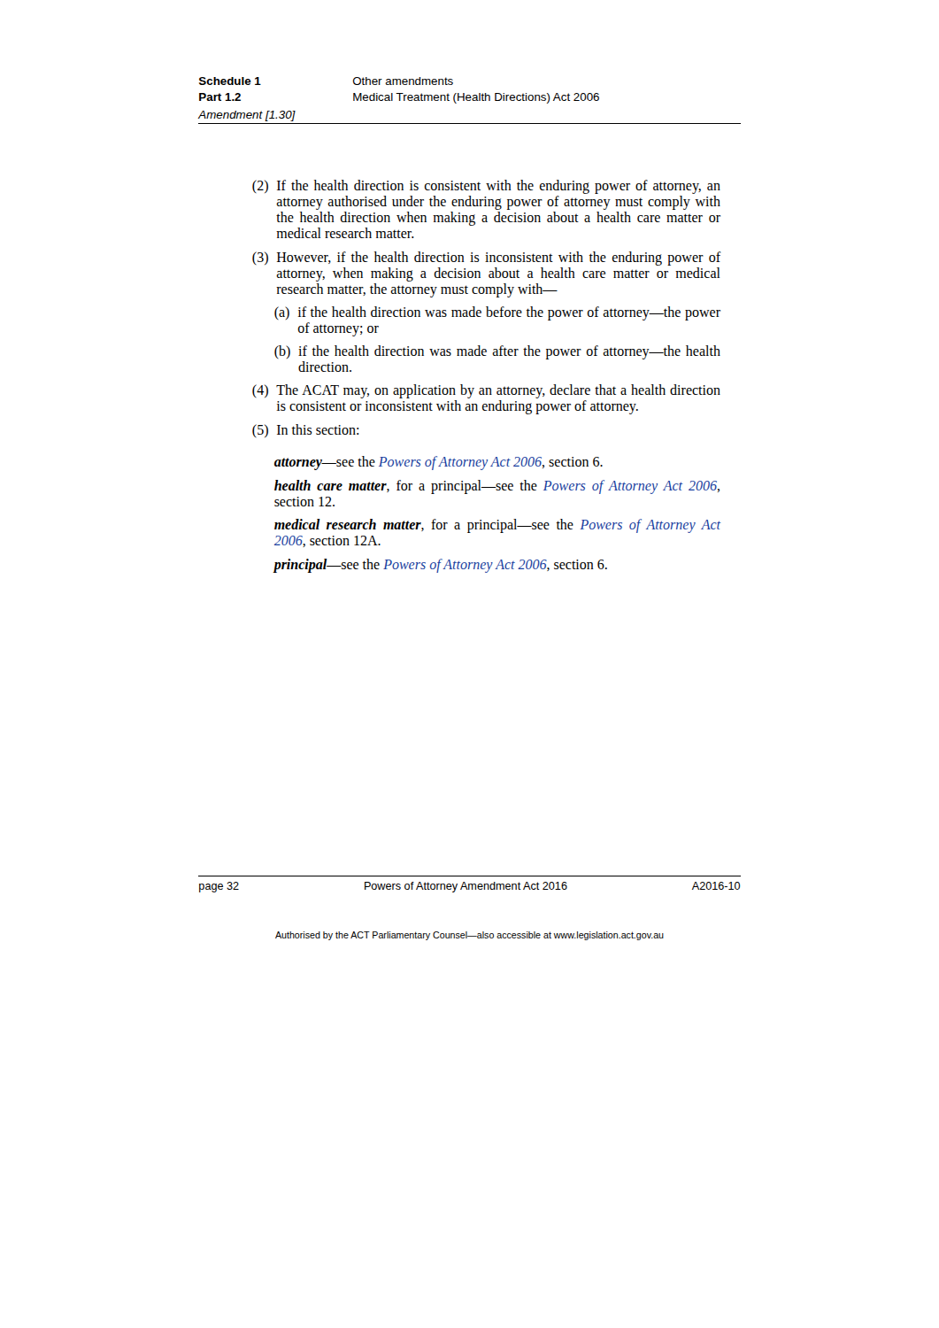Schedule 1
Other amendments
Part 1.2
Medical Treatment (Health Directions) Act 2006
Amendment [1.30]
(2)
If the health direction is consistent with the enduring power of attorney, an attorney authorised under the enduring power of attorney must comply with the health direction when making a decision about a health care matter or medical research matter.
(3)
However, if the health direction is inconsistent with the enduring power of attorney, when making a decision about a health care matter or medical research matter, the attorney must comply with—
(a)
if the health direction was made before the power of attorney—the power of attorney; or
(b)
if the health direction was made after the power of attorney—the health direction.
(4)
The ACAT may, on application by an attorney, declare that a health direction is consistent or inconsistent with an enduring power of attorney.
(5)
In this section:
attorney—see the Powers of Attorney Act 2006, section 6.
health care matter, for a principal—see the Powers of Attorney Act 2006, section 12.
medical research matter, for a principal—see the Powers of Attorney Act 2006, section 12A.
principal—see the Powers of Attorney Act 2006, section 6.
page 32
Powers of Attorney Amendment Act 2016
A2016-10
Authorised by the ACT Parliamentary Counsel—also accessible at www.legislation.act.gov.au